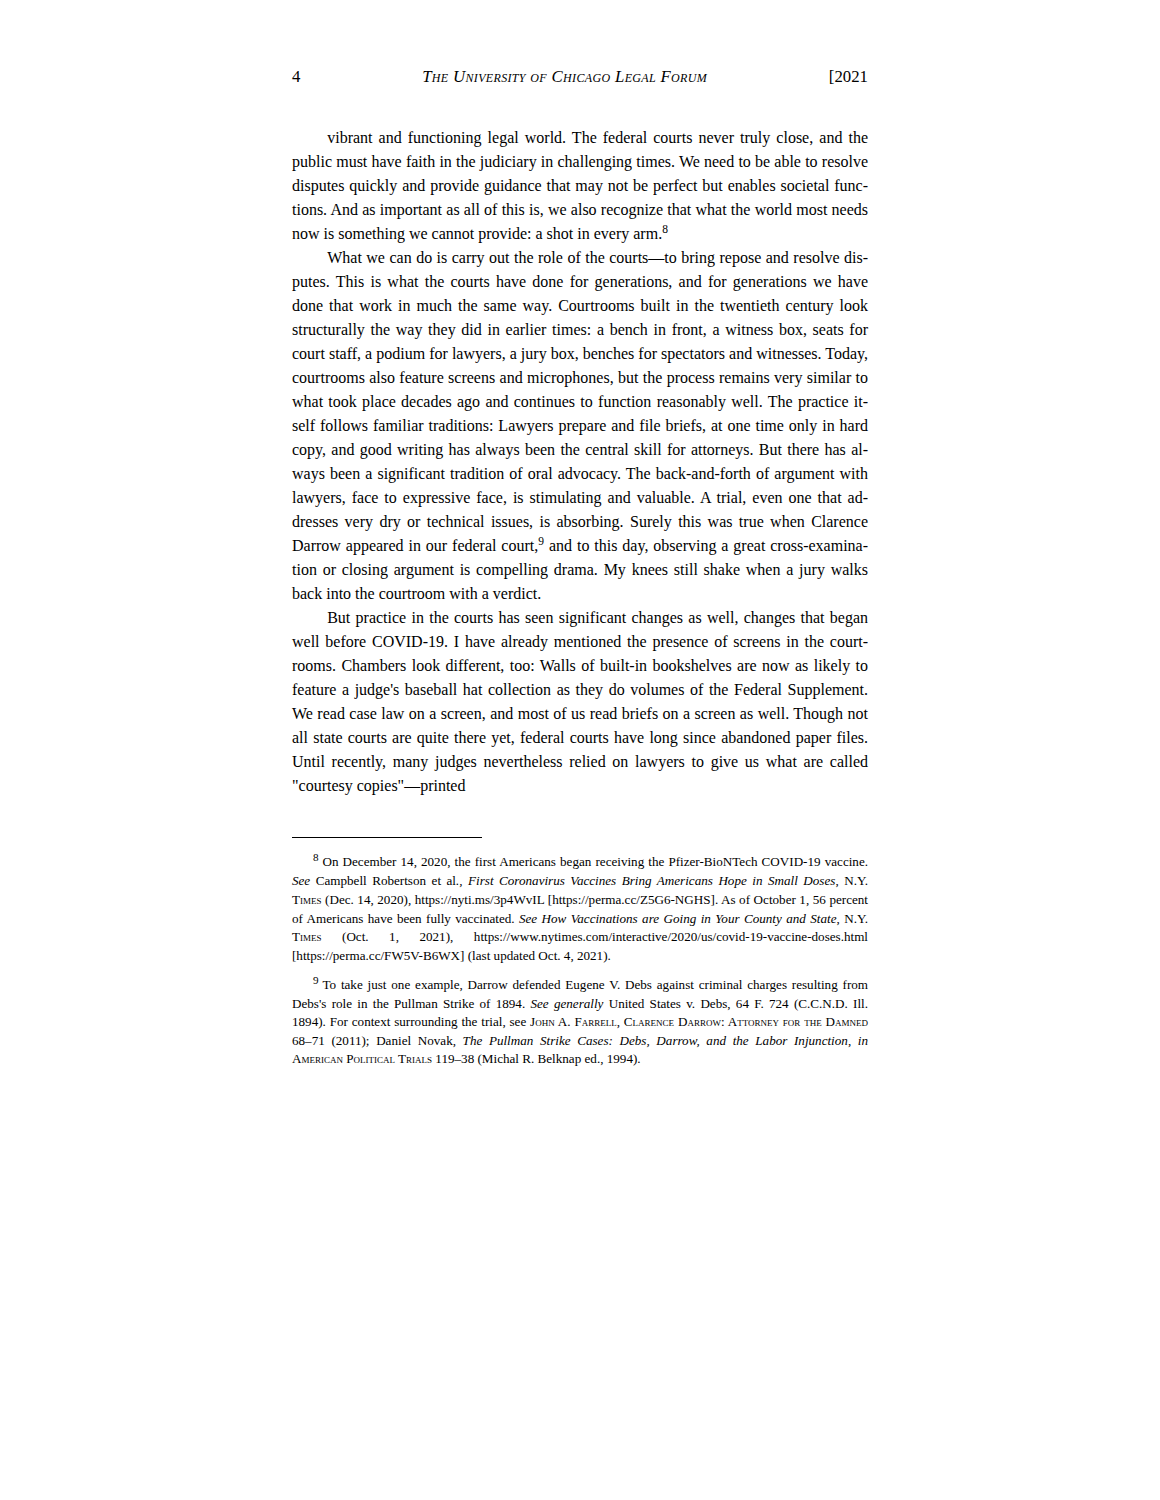4 The University of Chicago Legal Forum [2021
vibrant and functioning legal world. The federal courts never truly close, and the public must have faith in the judiciary in challenging times. We need to be able to resolve disputes quickly and provide guidance that may not be perfect but enables societal functions. And as important as all of this is, we also recognize that what the world most needs now is something we cannot provide: a shot in every arm.8
What we can do is carry out the role of the courts—to bring repose and resolve disputes. This is what the courts have done for generations, and for generations we have done that work in much the same way. Courtrooms built in the twentieth century look structurally the way they did in earlier times: a bench in front, a witness box, seats for court staff, a podium for lawyers, a jury box, benches for spectators and witnesses. Today, courtrooms also feature screens and microphones, but the process remains very similar to what took place decades ago and continues to function reasonably well. The practice itself follows familiar traditions: Lawyers prepare and file briefs, at one time only in hard copy, and good writing has always been the central skill for attorneys. But there has always been a significant tradition of oral advocacy. The back-and-forth of argument with lawyers, face to expressive face, is stimulating and valuable. A trial, even one that addresses very dry or technical issues, is absorbing. Surely this was true when Clarence Darrow appeared in our federal court,9 and to this day, observing a great cross-examination or closing argument is compelling drama. My knees still shake when a jury walks back into the courtroom with a verdict.
But practice in the courts has seen significant changes as well, changes that began well before COVID-19. I have already mentioned the presence of screens in the courtrooms. Chambers look different, too: Walls of built-in bookshelves are now as likely to feature a judge's baseball hat collection as they do volumes of the Federal Supplement. We read case law on a screen, and most of us read briefs on a screen as well. Though not all state courts are quite there yet, federal courts have long since abandoned paper files. Until recently, many judges nevertheless relied on lawyers to give us what are called "courtesy copies"—printed
8 On December 14, 2020, the first Americans began receiving the Pfizer-BioNTech COVID-19 vaccine. See Campbell Robertson et al., First Coronavirus Vaccines Bring Americans Hope in Small Doses, N.Y. Times (Dec. 14, 2020), https://nyti.ms/3p4WvIL [https://perma.cc/Z5G6-NGHS]. As of October 1, 56 percent of Americans have been fully vaccinated. See How Vaccinations are Going in Your County and State, N.Y. Times (Oct. 1, 2021), https://www.nytimes.com/interactive/2020/us/covid-19-vaccine-doses.html [https://perma.cc/FW5V-B6WX] (last updated Oct. 4, 2021).
9 To take just one example, Darrow defended Eugene V. Debs against criminal charges resulting from Debs's role in the Pullman Strike of 1894. See generally United States v. Debs, 64 F. 724 (C.C.N.D. Ill. 1894). For context surrounding the trial, see John A. Farrell, Clarence Darrow: Attorney for the Damned 68–71 (2011); Daniel Novak, The Pullman Strike Cases: Debs, Darrow, and the Labor Injunction, in American Political Trials 119–38 (Michal R. Belknap ed., 1994).